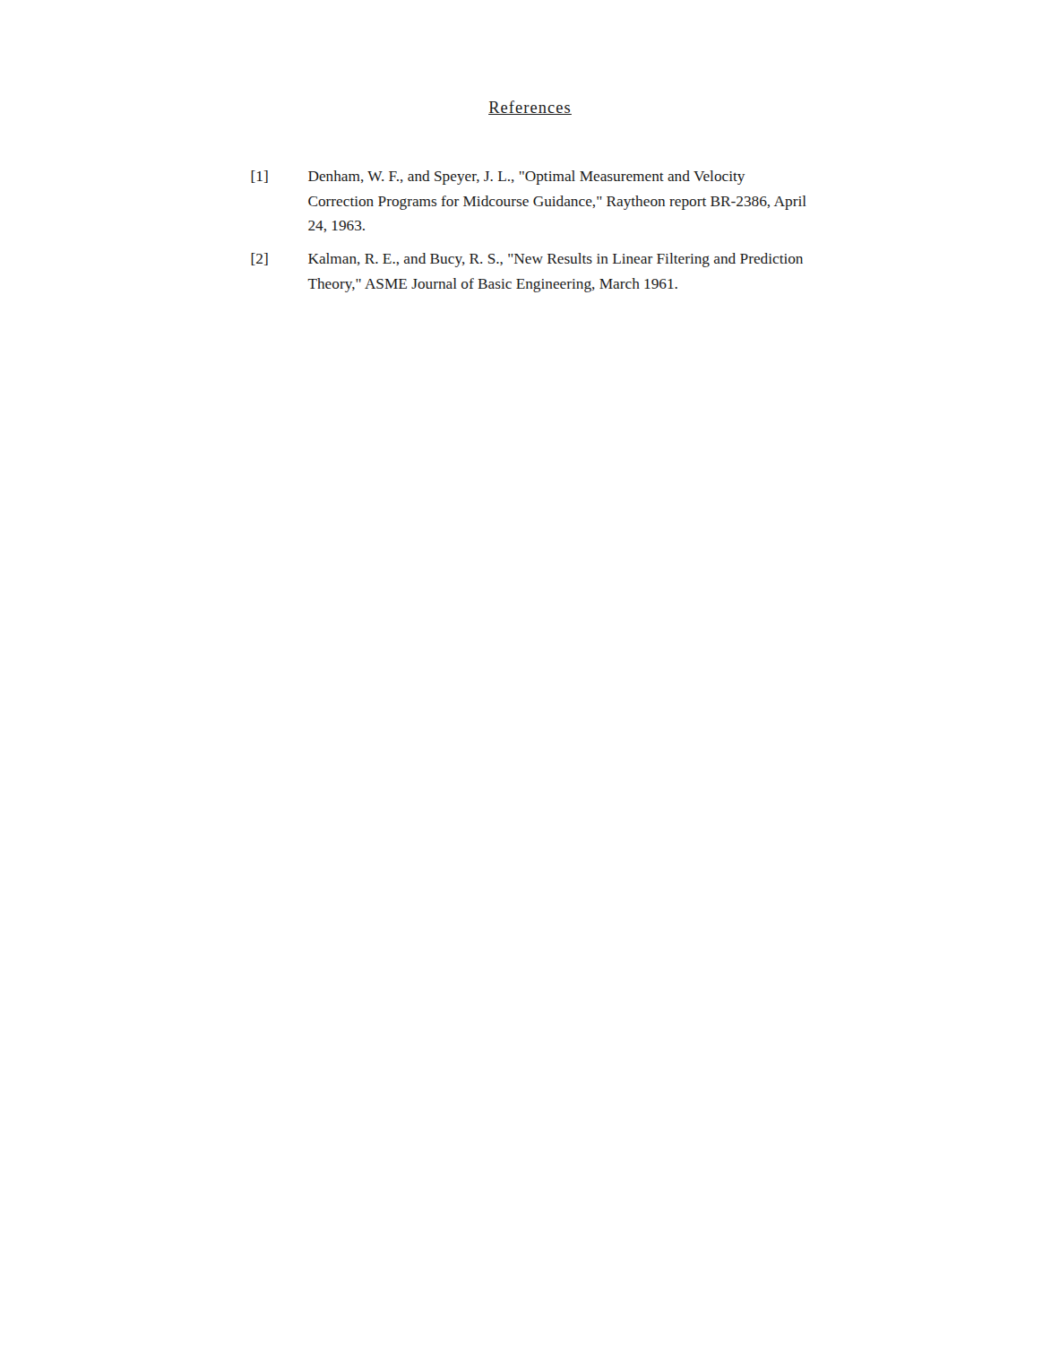References
[1] Denham, W. F., and Speyer, J. L., "Optimal Measurement and Velocity Correction Programs for Midcourse Guidance," Raytheon report BR-2386, April 24, 1963.
[2] Kalman, R. E., and Bucy, R. S., "New Results in Linear Filtering and Prediction Theory," ASME Journal of Basic Engineering, March 1961.